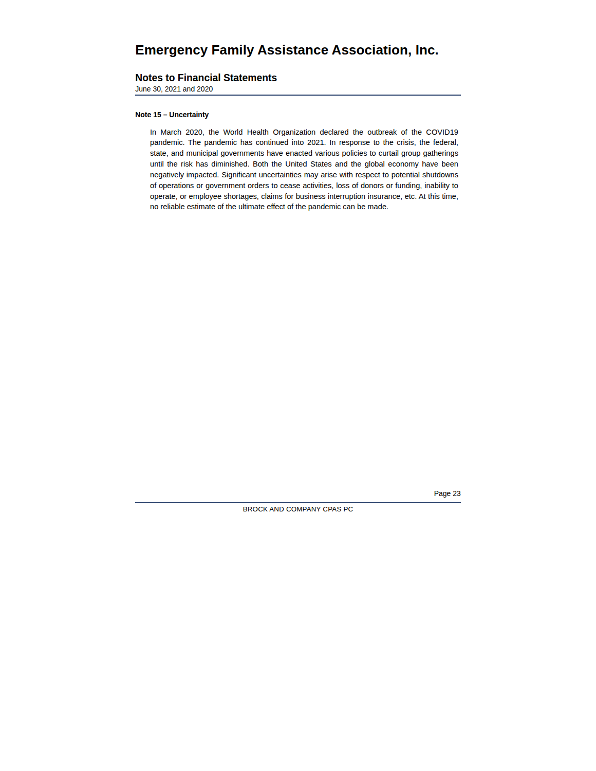Emergency Family Assistance Association, Inc.
Notes to Financial Statements
June 30, 2021 and 2020
Note 15 – Uncertainty
In March 2020, the World Health Organization declared the outbreak of the COVID19 pandemic. The pandemic has continued into 2021. In response to the crisis, the federal, state, and municipal governments have enacted various policies to curtail group gatherings until the risk has diminished. Both the United States and the global economy have been negatively impacted. Significant uncertainties may arise with respect to potential shutdowns of operations or government orders to cease activities, loss of donors or funding, inability to operate, or employee shortages, claims for business interruption insurance, etc. At this time, no reliable estimate of the ultimate effect of the pandemic can be made.
Page 23
BROCK AND COMPANY CPAS PC